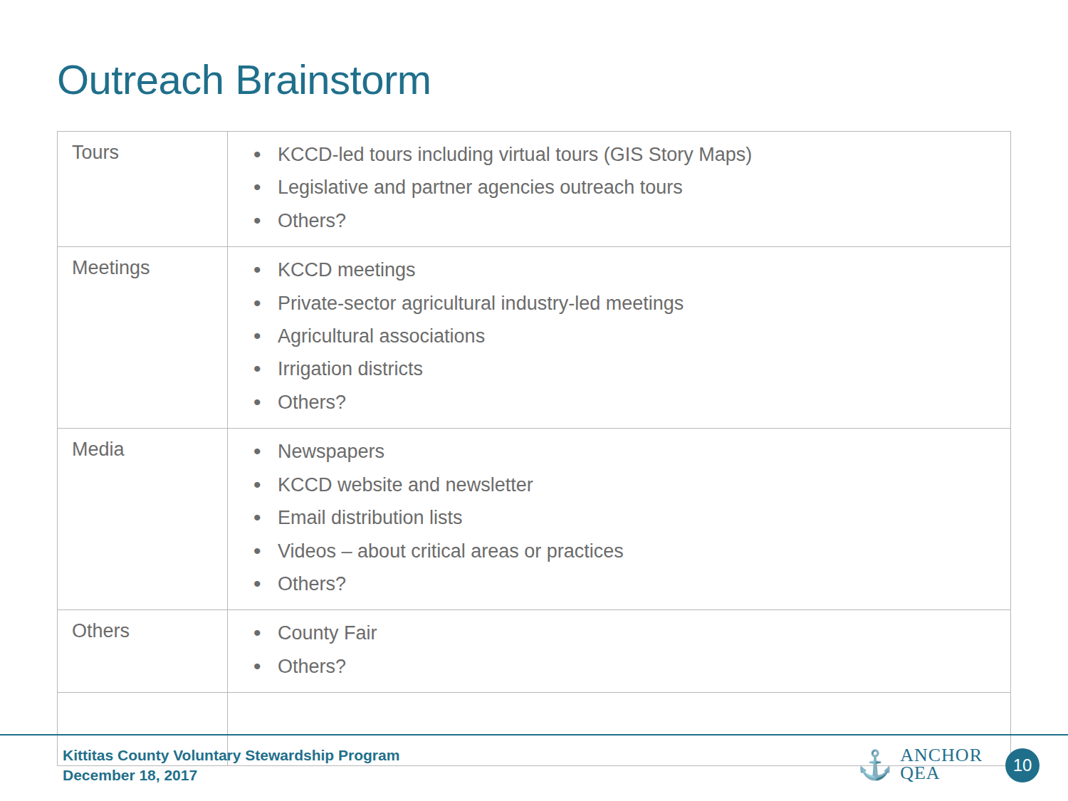Outreach Brainstorm
| Tours | KCCD-led tours including virtual tours (GIS Story Maps) Legislative and partner agencies outreach tours Others? |
| Meetings | KCCD meetings Private-sector agricultural industry-led meetings Agricultural associations Irrigation districts Others? |
| Media | Newspapers KCCD website and newsletter Email distribution lists Videos – about critical areas or practices Others? |
| Others | County Fair Others? |
Kittitas County Voluntary Stewardship Program
December 18, 2017
⚓ ANCHOR QEA
10